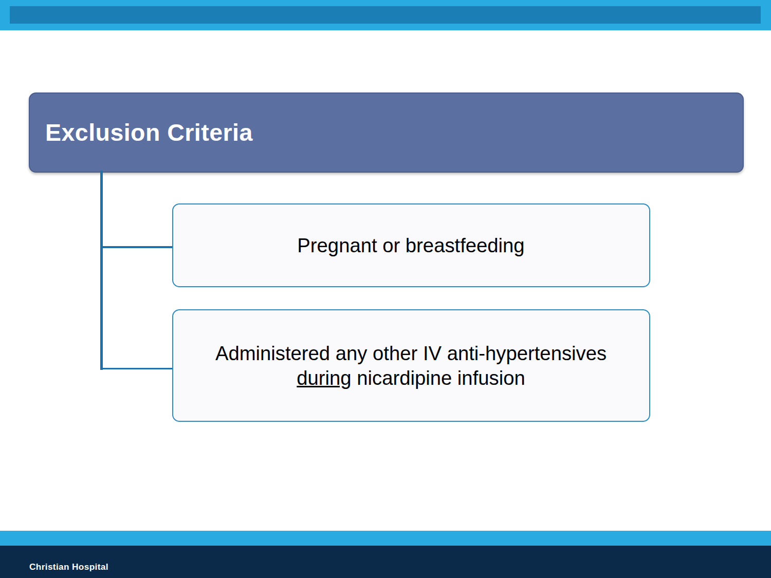Exclusion Criteria
Pregnant or breastfeeding
Administered any other IV anti-hypertensives during nicardipine infusion
Christian Hospital